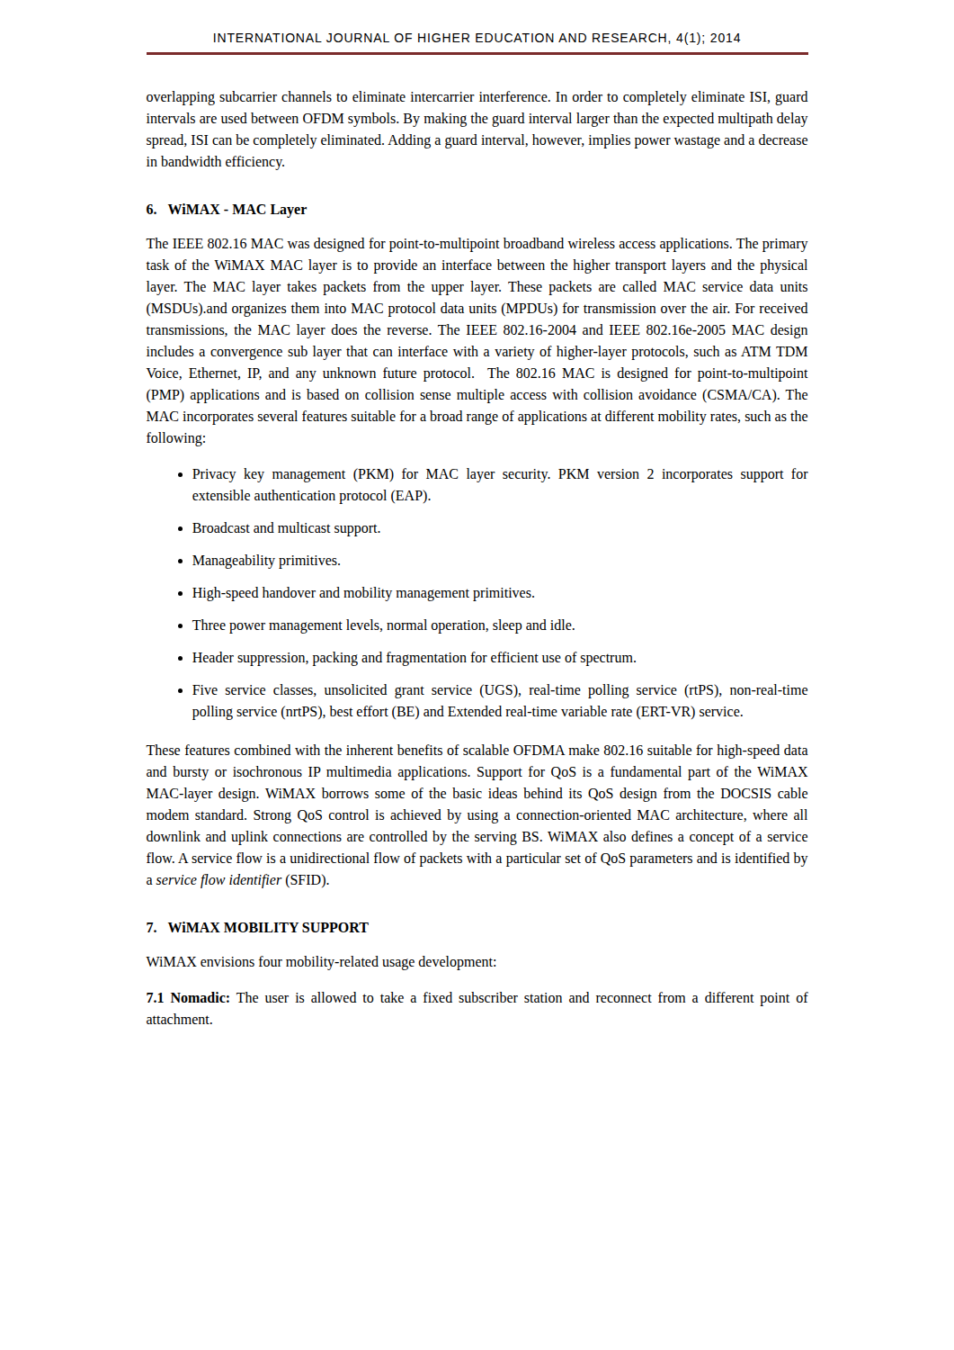International Journal of Higher Education and Research, 4(1); 2014
overlapping subcarrier channels to eliminate intercarrier interference. In order to completely eliminate ISI, guard intervals are used between OFDM symbols. By making the guard interval larger than the expected multipath delay spread, ISI can be completely eliminated. Adding a guard interval, however, implies power wastage and a decrease in bandwidth efficiency.
6. WiMAX - MAC Layer
The IEEE 802.16 MAC was designed for point-to-multipoint broadband wireless access applications. The primary task of the WiMAX MAC layer is to provide an interface between the higher transport layers and the physical layer. The MAC layer takes packets from the upper layer. These packets are called MAC service data units (MSDUs).and organizes them into MAC protocol data units (MPDUs) for transmission over the air. For received transmissions, the MAC layer does the reverse. The IEEE 802.16-2004 and IEEE 802.16e-2005 MAC design includes a convergence sub layer that can interface with a variety of higher-layer protocols, such as ATM TDM Voice, Ethernet, IP, and any unknown future protocol. The 802.16 MAC is designed for point-to-multipoint (PMP) applications and is based on collision sense multiple access with collision avoidance (CSMA/CA). The MAC incorporates several features suitable for a broad range of applications at different mobility rates, such as the following:
Privacy key management (PKM) for MAC layer security. PKM version 2 incorporates support for extensible authentication protocol (EAP).
Broadcast and multicast support.
Manageability primitives.
High-speed handover and mobility management primitives.
Three power management levels, normal operation, sleep and idle.
Header suppression, packing and fragmentation for efficient use of spectrum.
Five service classes, unsolicited grant service (UGS), real-time polling service (rtPS), non-real-time polling service (nrtPS), best effort (BE) and Extended real-time variable rate (ERT-VR) service.
These features combined with the inherent benefits of scalable OFDMA make 802.16 suitable for high-speed data and bursty or isochronous IP multimedia applications. Support for QoS is a fundamental part of the WiMAX MAC-layer design. WiMAX borrows some of the basic ideas behind its QoS design from the DOCSIS cable modem standard. Strong QoS control is achieved by using a connection-oriented MAC architecture, where all downlink and uplink connections are controlled by the serving BS. WiMAX also defines a concept of a service flow. A service flow is a unidirectional flow of packets with a particular set of QoS parameters and is identified by a service flow identifier (SFID).
7. WiMAX MOBILITY SUPPORT
WiMAX envisions four mobility-related usage development:
7.1 Nomadic: The user is allowed to take a fixed subscriber station and reconnect from a different point of attachment.